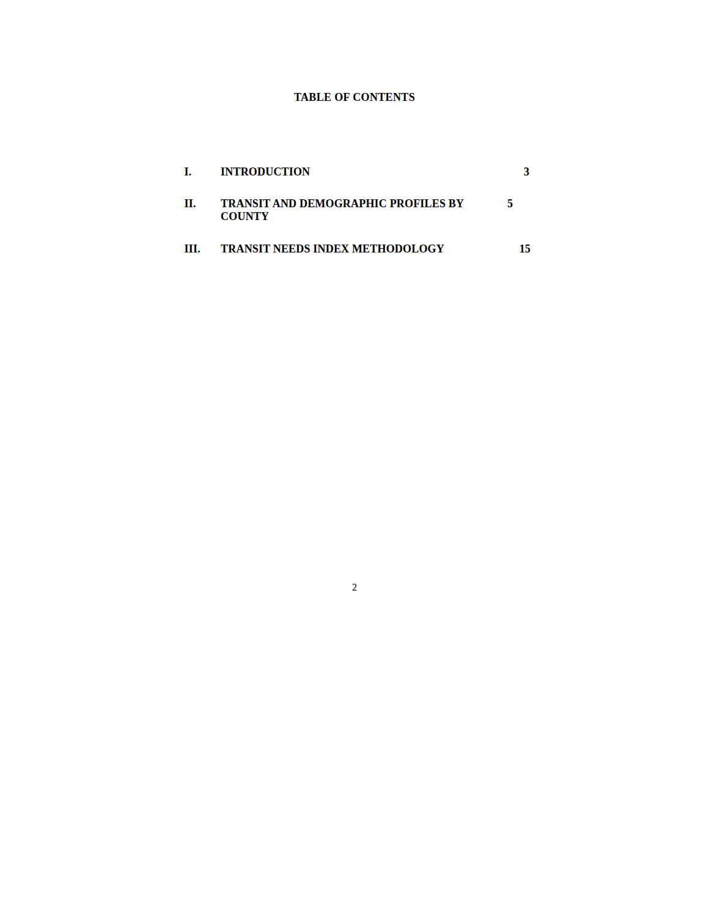TABLE OF CONTENTS
I. INTRODUCTION 3
II. TRANSIT AND DEMOGRAPHIC PROFILES BY COUNTY 5
III. TRANSIT NEEDS INDEX METHODOLOGY 15
2